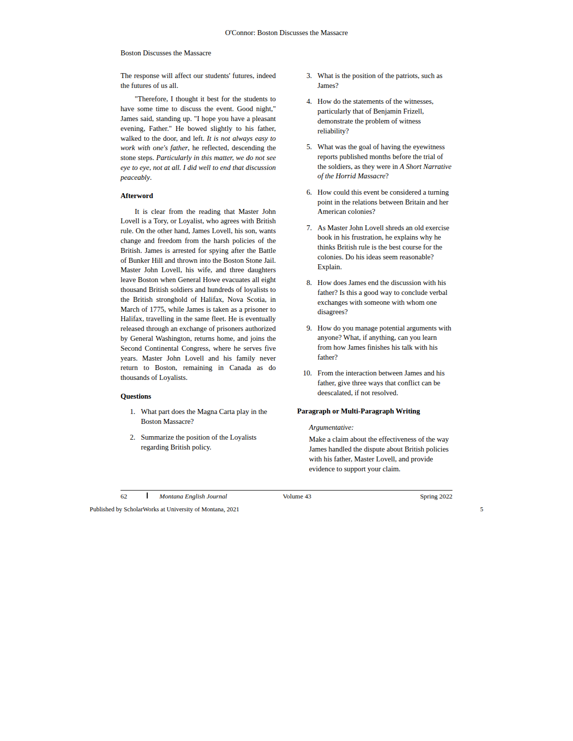O'Connor: Boston Discusses the Massacre
Boston Discusses the Massacre
The response will affect our students' futures, indeed the futures of us all.
"Therefore, I thought it best for the students to have some time to discuss the event. Good night," James said, standing up. "I hope you have a pleasant evening, Father." He bowed slightly to his father, walked to the door, and left. It is not always easy to work with one's father, he reflected, descending the stone steps. Particularly in this matter, we do not see eye to eye, not at all. I did well to end that discussion peaceably.
Afterword
It is clear from the reading that Master John Lovell is a Tory, or Loyalist, who agrees with British rule. On the other hand, James Lovell, his son, wants change and freedom from the harsh policies of the British. James is arrested for spying after the Battle of Bunker Hill and thrown into the Boston Stone Jail. Master John Lovell, his wife, and three daughters leave Boston when General Howe evacuates all eight thousand British soldiers and hundreds of loyalists to the British stronghold of Halifax, Nova Scotia, in March of 1775, while James is taken as a prisoner to Halifax, travelling in the same fleet. He is eventually released through an exchange of prisoners authorized by General Washington, returns home, and joins the Second Continental Congress, where he serves five years. Master John Lovell and his family never return to Boston, remaining in Canada as do thousands of Loyalists.
Questions
What part does the Magna Carta play in the Boston Massacre?
Summarize the position of the Loyalists regarding British policy.
What is the position of the patriots, such as James?
How do the statements of the witnesses, particularly that of Benjamin Frizell, demonstrate the problem of witness reliability?
What was the goal of having the eyewitness reports published months before the trial of the soldiers, as they were in A Short Narrative of the Horrid Massacre?
How could this event be considered a turning point in the relations between Britain and her American colonies?
As Master John Lovell shreds an old exercise book in his frustration, he explains why he thinks British rule is the best course for the colonies. Do his ideas seem reasonable? Explain.
How does James end the discussion with his father? Is this a good way to conclude verbal exchanges with someone with whom one disagrees?
How do you manage potential arguments with anyone? What, if anything, can you learn from how James finishes his talk with his father?
From the interaction between James and his father, give three ways that conflict can be deescalated, if not resolved.
Paragraph or Multi-Paragraph Writing
Argumentative:
Make a claim about the effectiveness of the way James handled the dispute about British policies with his father, Master Lovell, and provide evidence to support your claim.
62 Montana English Journal Volume 43 Spring 2022
Published by ScholarWorks at University of Montana, 2021 5